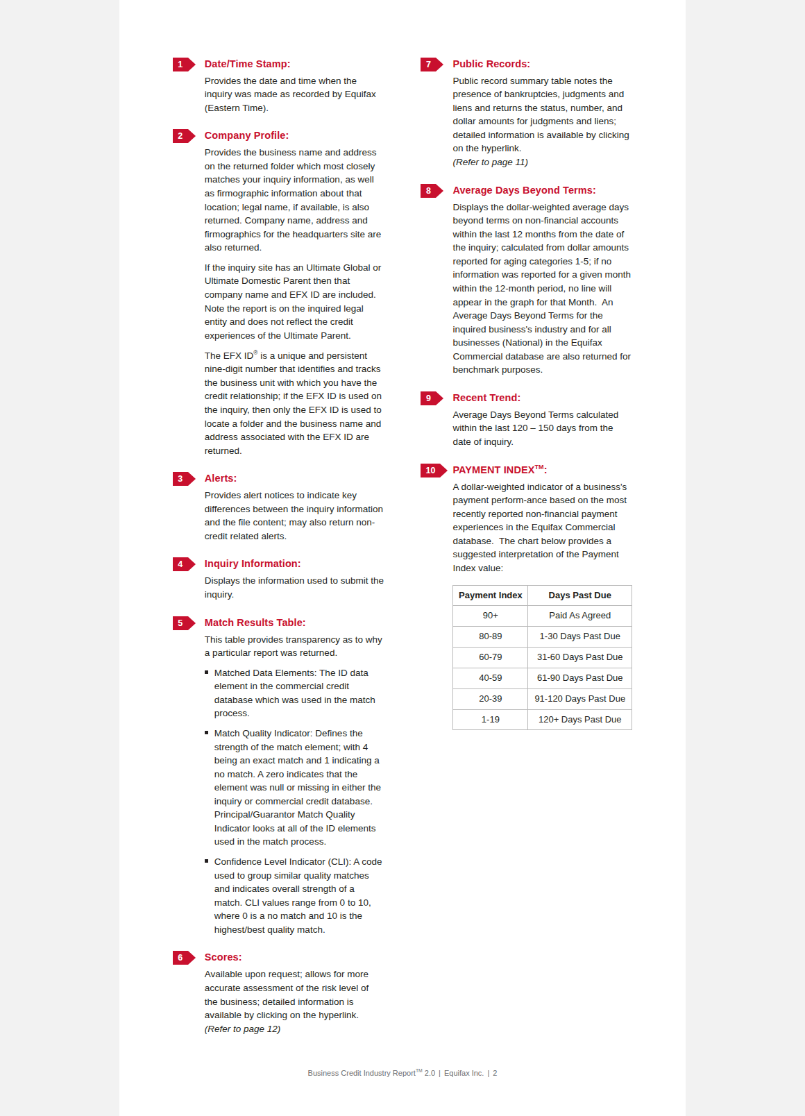1
Date/Time Stamp:
Provides the date and time when the inquiry was made as recorded by Equifax (Eastern Time).
2
Company Profile:
Provides the business name and address on the returned folder which most closely matches your inquiry information, as well as firmographic information about that location; legal name, if available, is also returned. Company name, address and firmographics for the headquarters site are also returned.
If the inquiry site has an Ultimate Global or Ultimate Domestic Parent then that company name and EFX ID are included. Note the report is on the inquired legal entity and does not reflect the credit experiences of the Ultimate Parent.
The EFX ID® is a unique and persistent nine-digit number that identifies and tracks the business unit with which you have the credit relationship; if the EFX ID is used on the inquiry, then only the EFX ID is used to locate a folder and the business name and address associated with the EFX ID are returned.
3
Alerts:
Provides alert notices to indicate key differences between the inquiry information and the file content; may also return non-credit related alerts.
4
Inquiry Information:
Displays the information used to submit the inquiry.
5
Match Results Table:
This table provides transparency as to why a particular report was returned.
Matched Data Elements: The ID data element in the commercial credit database which was used in the match process.
Match Quality Indicator: Defines the strength of the match element; with 4 being an exact match and 1 indicating a no match. A zero indicates that the element was null or missing in either the inquiry or commercial credit database. Principal/Guarantor Match Quality Indicator looks at all of the ID elements used in the match process.
Confidence Level Indicator (CLI): A code used to group similar quality matches and indicates overall strength of a match. CLI values range from 0 to 10, where 0 is a no match and 10 is the highest/best quality match.
6
Scores:
Available upon request; allows for more accurate assessment of the risk level of the business; detailed information is available by clicking on the hyperlink.
(Refer to page 12)
7
Public Records:
Public record summary table notes the presence of bankruptcies, judgments and liens and returns the status, number, and dollar amounts for judgments and liens; detailed information is available by clicking on the hyperlink.
(Refer to page 11)
8
Average Days Beyond Terms:
Displays the dollar-weighted average days beyond terms on non-financial accounts within the last 12 months from the date of the inquiry; calculated from dollar amounts reported for aging categories 1-5; if no information was reported for a given month within the 12-month period, no line will appear in the graph for that Month. An Average Days Beyond Terms for the inquired business's industry and for all businesses (National) in the Equifax Commercial database are also returned for benchmark purposes.
9
Recent Trend:
Average Days Beyond Terms calculated within the last 120 – 150 days from the date of inquiry.
10
PAYMENT INDEXTM:
A dollar-weighted indicator of a business's payment perform-ance based on the most recently reported non-financial payment experiences in the Equifax Commercial database. The chart below provides a suggested interpretation of the Payment Index value:
| Payment Index | Days Past Due |
| --- | --- |
| 90+ | Paid As Agreed |
| 80-89 | 1-30 Days Past Due |
| 60-79 | 31-60 Days Past Due |
| 40-59 | 61-90 Days Past Due |
| 20-39 | 91-120 Days Past Due |
| 1-19 | 120+ Days Past Due |
Business Credit Industry ReportTM 2.0|Equifax Inc.|2